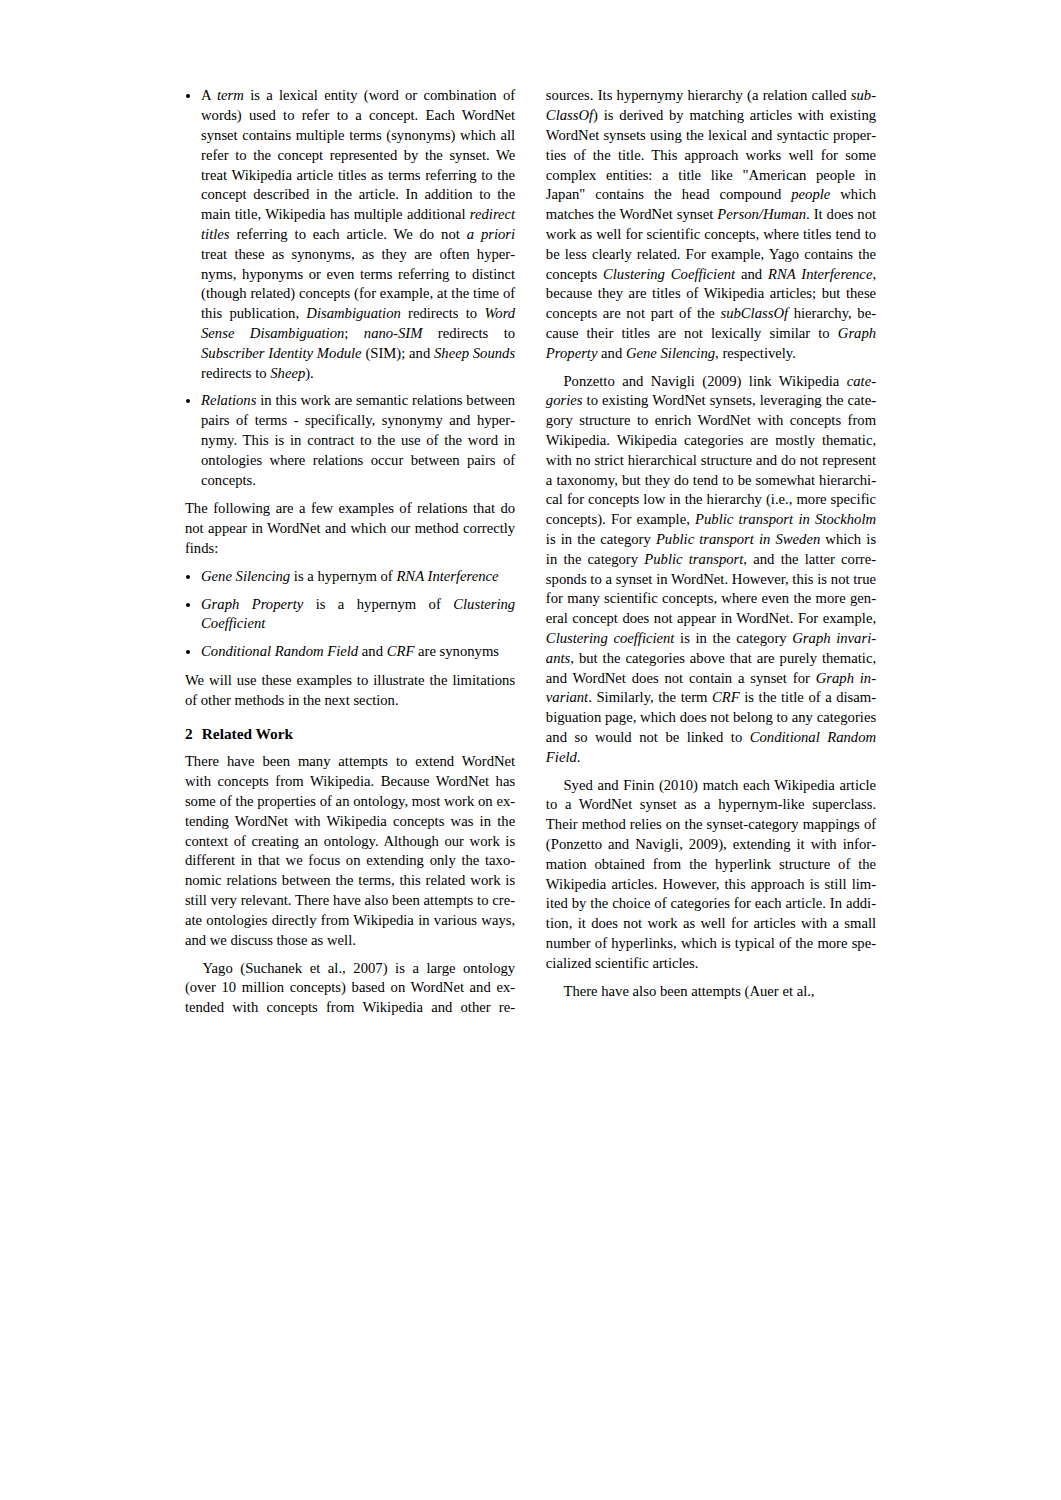A term is a lexical entity (word or combination of words) used to refer to a concept. Each WordNet synset contains multiple terms (synonyms) which all refer to the concept represented by the synset. We treat Wikipedia article titles as terms referring to the concept described in the article. In addition to the main title, Wikipedia has multiple additional redirect titles referring to each article. We do not a priori treat these as synonyms, as they are often hypernyms, hyponyms or even terms referring to distinct (though related) concepts (for example, at the time of this publication, Disambiguation redirects to Word Sense Disambiguation; nano-SIM redirects to Subscriber Identity Module (SIM); and Sheep Sounds redirects to Sheep).
Relations in this work are semantic relations between pairs of terms - specifically, synonymy and hypernymy. This is in contract to the use of the word in ontologies where relations occur between pairs of concepts.
The following are a few examples of relations that do not appear in WordNet and which our method correctly finds:
Gene Silencing is a hypernym of RNA Interference
Graph Property is a hypernym of Clustering Coefficient
Conditional Random Field and CRF are synonyms
We will use these examples to illustrate the limitations of other methods in the next section.
2 Related Work
There have been many attempts to extend WordNet with concepts from Wikipedia. Because WordNet has some of the properties of an ontology, most work on extending WordNet with Wikipedia concepts was in the context of creating an ontology. Although our work is different in that we focus on extending only the taxonomic relations between the terms, this related work is still very relevant. There have also been attempts to create ontologies directly from Wikipedia in various ways, and we discuss those as well.
Yago (Suchanek et al., 2007) is a large ontology (over 10 million concepts) based on WordNet and extended with concepts from Wikipedia and other resources. Its hypernymy hierarchy (a relation called subClassOf) is derived by matching articles with existing WordNet synsets using the lexical and syntactic properties of the title. This approach works well for some complex entities: a title like "American people in Japan" contains the head compound people which matches the WordNet synset Person/Human. It does not work as well for scientific concepts, where titles tend to be less clearly related. For example, Yago contains the concepts Clustering Coefficient and RNA Interference, because they are titles of Wikipedia articles; but these concepts are not part of the subClassOf hierarchy, because their titles are not lexically similar to Graph Property and Gene Silencing, respectively.
Ponzetto and Navigli (2009) link Wikipedia categories to existing WordNet synsets, leveraging the category structure to enrich WordNet with concepts from Wikipedia. Wikipedia categories are mostly thematic, with no strict hierarchical structure and do not represent a taxonomy, but they do tend to be somewhat hierarchical for concepts low in the hierarchy (i.e., more specific concepts). For example, Public transport in Stockholm is in the category Public transport in Sweden which is in the category Public transport, and the latter corresponds to a synset in WordNet. However, this is not true for many scientific concepts, where even the more general concept does not appear in WordNet. For example, Clustering coefficient is in the category Graph invariants, but the categories above that are purely thematic, and WordNet does not contain a synset for Graph invariant. Similarly, the term CRF is the title of a disambiguation page, which does not belong to any categories and so would not be linked to Conditional Random Field.
Syed and Finin (2010) match each Wikipedia article to a WordNet synset as a hypernym-like superclass. Their method relies on the synset-category mappings of (Ponzetto and Navigli, 2009), extending it with information obtained from the hyperlink structure of the Wikipedia articles. However, this approach is still limited by the choice of categories for each article. In addition, it does not work as well for articles with a small number of hyperlinks, which is typical of the more specialized scientific articles.
There have also been attempts (Auer et al.,